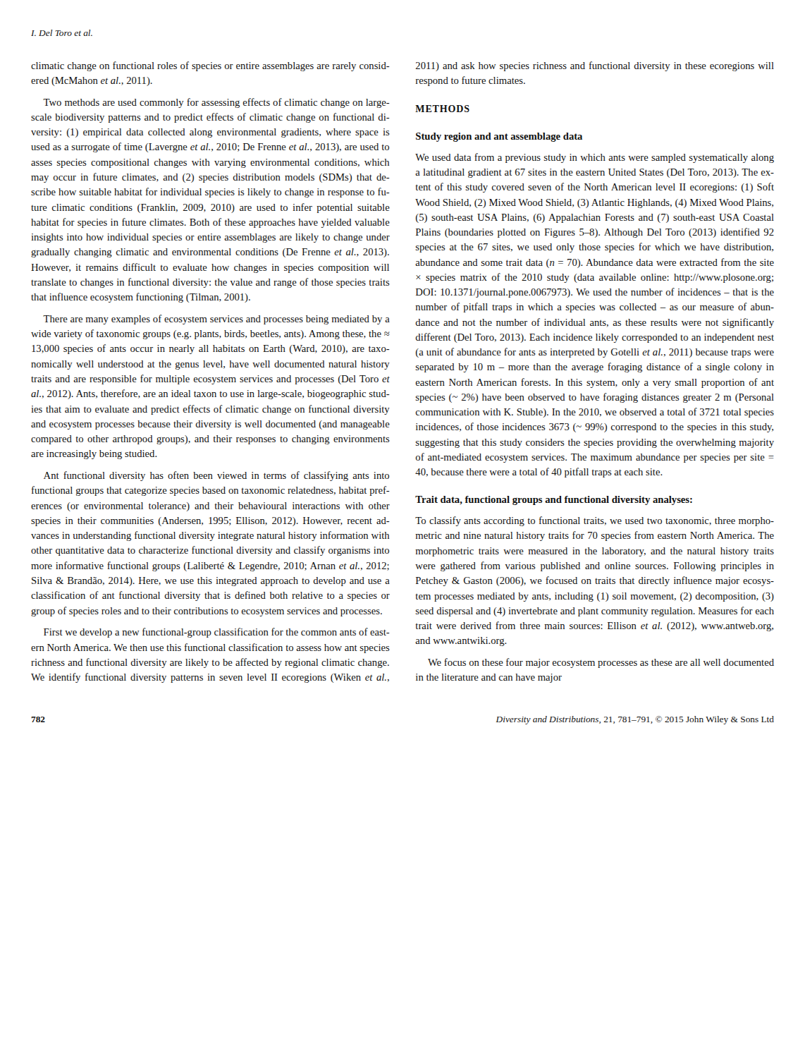I. Del Toro et al.
climatic change on functional roles of species or entire assemblages are rarely considered (McMahon et al., 2011).
Two methods are used commonly for assessing effects of climatic change on large-scale biodiversity patterns and to predict effects of climatic change on functional diversity: (1) empirical data collected along environmental gradients, where space is used as a surrogate of time (Lavergne et al., 2010; De Frenne et al., 2013), are used to asses species compositional changes with varying environmental conditions, which may occur in future climates, and (2) species distribution models (SDMs) that describe how suitable habitat for individual species is likely to change in response to future climatic conditions (Franklin, 2009, 2010) are used to infer potential suitable habitat for species in future climates. Both of these approaches have yielded valuable insights into how individual species or entire assemblages are likely to change under gradually changing climatic and environmental conditions (De Frenne et al., 2013). However, it remains difficult to evaluate how changes in species composition will translate to changes in functional diversity: the value and range of those species traits that influence ecosystem functioning (Tilman, 2001).
There are many examples of ecosystem services and processes being mediated by a wide variety of taxonomic groups (e.g. plants, birds, beetles, ants). Among these, the ≈ 13,000 species of ants occur in nearly all habitats on Earth (Ward, 2010), are taxonomically well understood at the genus level, have well documented natural history traits and are responsible for multiple ecosystem services and processes (Del Toro et al., 2012). Ants, therefore, are an ideal taxon to use in large-scale, biogeographic studies that aim to evaluate and predict effects of climatic change on functional diversity and ecosystem processes because their diversity is well documented (and manageable compared to other arthropod groups), and their responses to changing environments are increasingly being studied.
Ant functional diversity has often been viewed in terms of classifying ants into functional groups that categorize species based on taxonomic relatedness, habitat preferences (or environmental tolerance) and their behavioural interactions with other species in their communities (Andersen, 1995; Ellison, 2012). However, recent advances in understanding functional diversity integrate natural history information with other quantitative data to characterize functional diversity and classify organisms into more informative functional groups (Laliberté & Legendre, 2010; Arnan et al., 2012; Silva & Brandão, 2014). Here, we use this integrated approach to develop and use a classification of ant functional diversity that is defined both relative to a species or group of species roles and to their contributions to ecosystem services and processes.
First we develop a new functional-group classification for the common ants of eastern North America. We then use this functional classification to assess how ant species richness and functional diversity are likely to be affected by regional climatic change. We identify functional diversity patterns in seven level II ecoregions (Wiken et al., 2011) and ask how species richness and functional diversity in these ecoregions will respond to future climates.
Methods
Study region and ant assemblage data
We used data from a previous study in which ants were sampled systematically along a latitudinal gradient at 67 sites in the eastern United States (Del Toro, 2013). The extent of this study covered seven of the North American level II ecoregions: (1) Soft Wood Shield, (2) Mixed Wood Shield, (3) Atlantic Highlands, (4) Mixed Wood Plains, (5) south-east USA Plains, (6) Appalachian Forests and (7) south-east USA Coastal Plains (boundaries plotted on Figures 5–8). Although Del Toro (2013) identified 92 species at the 67 sites, we used only those species for which we have distribution, abundance and some trait data (n = 70). Abundance data were extracted from the site × species matrix of the 2010 study (data available online: http://www.plosone.org; DOI: 10.1371/journal.pone.0067973). We used the number of incidences – that is the number of pitfall traps in which a species was collected – as our measure of abundance and not the number of individual ants, as these results were not significantly different (Del Toro, 2013). Each incidence likely corresponded to an independent nest (a unit of abundance for ants as interpreted by Gotelli et al., 2011) because traps were separated by 10 m – more than the average foraging distance of a single colony in eastern North American forests. In this system, only a very small proportion of ant species (~ 2%) have been observed to have foraging distances greater 2 m (Personal communication with K. Stuble). In the 2010, we observed a total of 3721 total species incidences, of those incidences 3673 (~ 99%) correspond to the species in this study, suggesting that this study considers the species providing the overwhelming majority of ant-mediated ecosystem services. The maximum abundance per species per site = 40, because there were a total of 40 pitfall traps at each site.
Trait data, functional groups and functional diversity analyses:
To classify ants according to functional traits, we used two taxonomic, three morphometric and nine natural history traits for 70 species from eastern North America. The morphometric traits were measured in the laboratory, and the natural history traits were gathered from various published and online sources. Following principles in Petchey & Gaston (2006), we focused on traits that directly influence major ecosystem processes mediated by ants, including (1) soil movement, (2) decomposition, (3) seed dispersal and (4) invertebrate and plant community regulation. Measures for each trait were derived from three main sources: Ellison et al. (2012), www.antweb.org, and www.antwiki.org.
We focus on these four major ecosystem processes as these are all well documented in the literature and can have major
782 Diversity and Distributions, 21, 781–791, © 2015 John Wiley & Sons Ltd